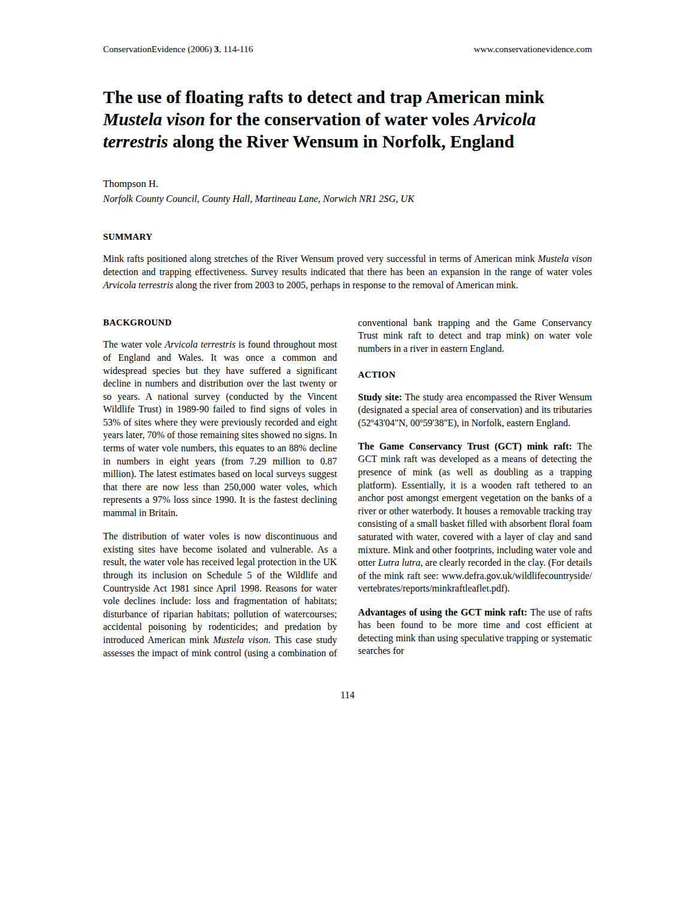ConservationEvidence (2006) 3, 114-116 www.conservationevidence.com
The use of floating rafts to detect and trap American mink Mustela vison for the conservation of water voles Arvicola terrestris along the River Wensum in Norfolk, England
Thompson H.
Norfolk County Council, County Hall, Martineau Lane, Norwich NR1 2SG, UK
SUMMARY
Mink rafts positioned along stretches of the River Wensum proved very successful in terms of American mink Mustela vison detection and trapping effectiveness. Survey results indicated that there has been an expansion in the range of water voles Arvicola terrestris along the river from 2003 to 2005, perhaps in response to the removal of American mink.
BACKGROUND
The water vole Arvicola terrestris is found throughout most of England and Wales. It was once a common and widespread species but they have suffered a significant decline in numbers and distribution over the last twenty or so years. A national survey (conducted by the Vincent Wildlife Trust) in 1989-90 failed to find signs of voles in 53% of sites where they were previously recorded and eight years later, 70% of those remaining sites showed no signs. In terms of water vole numbers, this equates to an 88% decline in numbers in eight years (from 7.29 million to 0.87 million). The latest estimates based on local surveys suggest that there are now less than 250,000 water voles, which represents a 97% loss since 1990. It is the fastest declining mammal in Britain.
The distribution of water voles is now discontinuous and existing sites have become isolated and vulnerable. As a result, the water vole has received legal protection in the UK through its inclusion on Schedule 5 of the Wildlife and Countryside Act 1981 since April 1998. Reasons for water vole declines include: loss and fragmentation of habitats; disturbance of riparian habitats; pollution of watercourses; accidental poisoning by rodenticides; and predation by introduced American mink Mustela vison. This case study assesses the impact of mink control (using a combination of conventional bank trapping and the Game Conservancy Trust mink raft to detect and trap mink) on water vole numbers in a river in eastern England.
ACTION
Study site: The study area encompassed the River Wensum (designated a special area of conservation) and its tributaries (52º43'04"N, 00º59'38"E), in Norfolk, eastern England.
The Game Conservancy Trust (GCT) mink raft: The GCT mink raft was developed as a means of detecting the presence of mink (as well as doubling as a trapping platform). Essentially, it is a wooden raft tethered to an anchor post amongst emergent vegetation on the banks of a river or other waterbody. It houses a removable tracking tray consisting of a small basket filled with absorbent floral foam saturated with water, covered with a layer of clay and sand mixture. Mink and other footprints, including water vole and otter Lutra lutra, are clearly recorded in the clay. (For details of the mink raft see: www.defra.gov.uk/wildlifecountryside/vertebrates/reports/minkraftleaflet.pdf).
Advantages of using the GCT mink raft: The use of rafts has been found to be more time and cost efficient at detecting mink than using speculative trapping or systematic searches for
114